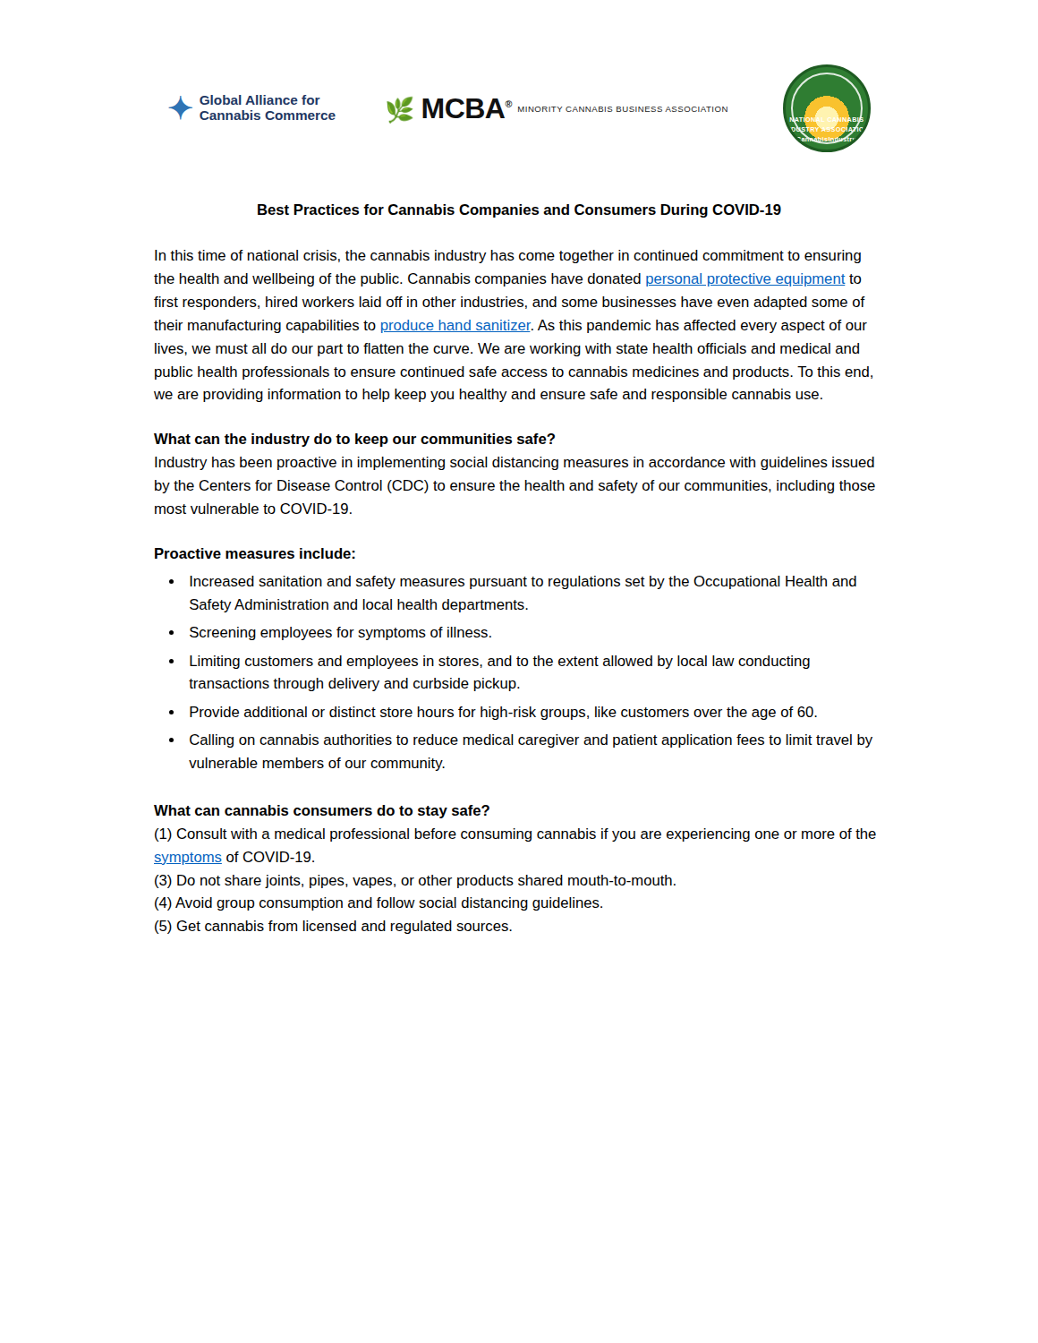✦ Global Alliance for
Cannabis Commerce
🌿 MCBA®
MINORITY CANNABIS BUSINESS ASSOCIATION
NATIONAL CANNABIS
INDUSTRY ASSOCIATION
TheCannabisIndustry.org
Best Practices for Cannabis Companies and Consumers During COVID-19
In this time of national crisis, the cannabis industry has come together in continued commitment to ensuring the health and wellbeing of the public. Cannabis companies have donated personal protective equipment to first responders, hired workers laid off in other industries, and some businesses have even adapted some of their manufacturing capabilities to produce hand sanitizer. As this pandemic has affected every aspect of our lives, we must all do our part to flatten the curve. We are working with state health officials and medical and public health professionals to ensure continued safe access to cannabis medicines and products. To this end, we are providing information to help keep you healthy and ensure safe and responsible cannabis use.
What can the industry do to keep our communities safe?
Industry has been proactive in implementing social distancing measures in accordance with guidelines issued by the Centers for Disease Control (CDC) to ensure the health and safety of our communities, including those most vulnerable to COVID-19.
Proactive measures include:
Increased sanitation and safety measures pursuant to regulations set by the Occupational Health and Safety Administration and local health departments.
Screening employees for symptoms of illness.
Limiting customers and employees in stores, and to the extent allowed by local law conducting transactions through delivery and curbside pickup.
Provide additional or distinct store hours for high-risk groups, like customers over the age of 60.
Calling on cannabis authorities to reduce medical caregiver and patient application fees to limit travel by vulnerable members of our community.
What can cannabis consumers do to stay safe?
(1) Consult with a medical professional before consuming cannabis if you are experiencing one or more of the symptoms of COVID-19.
(3) Do not share joints, pipes, vapes, or other products shared mouth-to-mouth.
(4) Avoid group consumption and follow social distancing guidelines.
(5) Get cannabis from licensed and regulated sources.